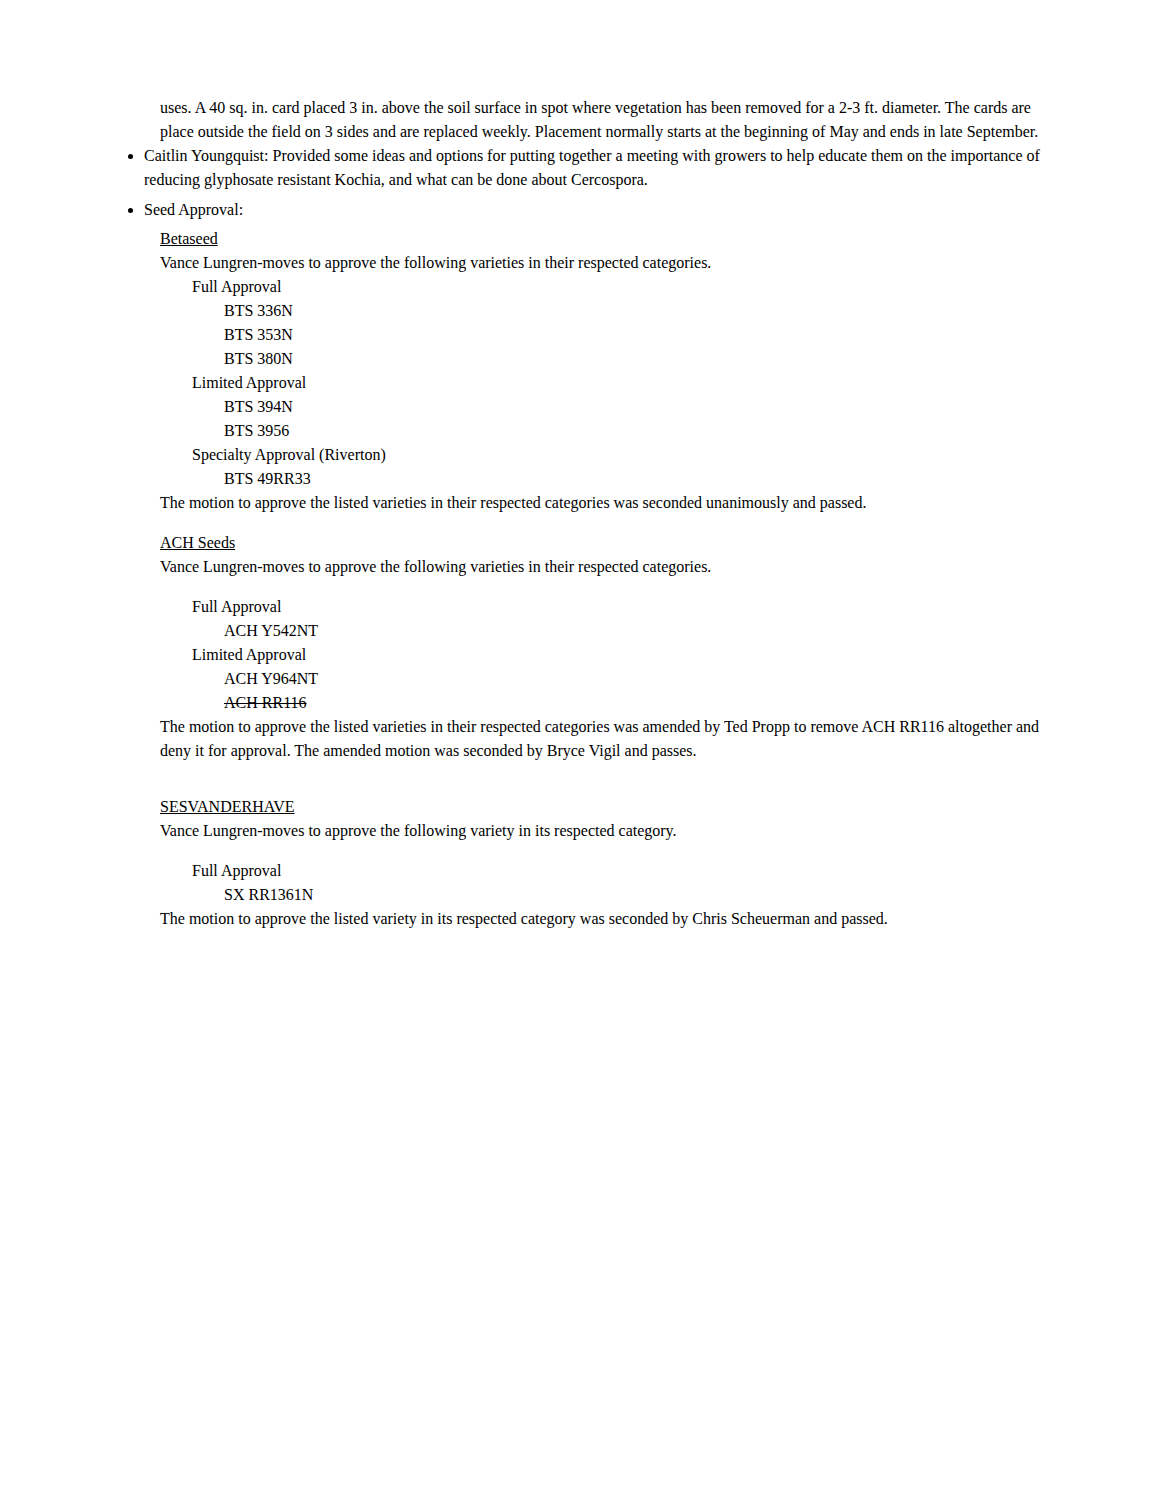uses. A 40 sq. in. card placed 3 in. above the soil surface in spot where vegetation has been removed for a 2-3 ft. diameter. The cards are place outside the field on 3 sides and are replaced weekly. Placement normally starts at the beginning of May and ends in late September.
Caitlin Youngquist: Provided some ideas and options for putting together a meeting with growers to help educate them on the importance of reducing glyphosate resistant Kochia, and what can be done about Cercospora.
Seed Approval:
Betaseed
Vance Lungren-moves to approve the following varieties in their respected categories.
Full Approval
BTS 336N
BTS 353N
BTS 380N
Limited Approval
BTS 394N
BTS 3956
Specialty Approval (Riverton)
BTS 49RR33
The motion to approve the listed varieties in their respected categories was seconded unanimously and passed.
ACH Seeds
Vance Lungren-moves to approve the following varieties in their respected categories.
Full Approval
ACH Y542NT
Limited Approval
ACH Y964NT
ACH RR116
The motion to approve the listed varieties in their respected categories was amended by Ted Propp to remove ACH RR116 altogether and deny it for approval. The amended motion was seconded by Bryce Vigil and passes.
SESVANDERHAVE
Vance Lungren-moves to approve the following variety in its respected category.
Full Approval
SX RR1361N
The motion to approve the listed variety in its respected category was seconded by Chris Scheuerman and passed.